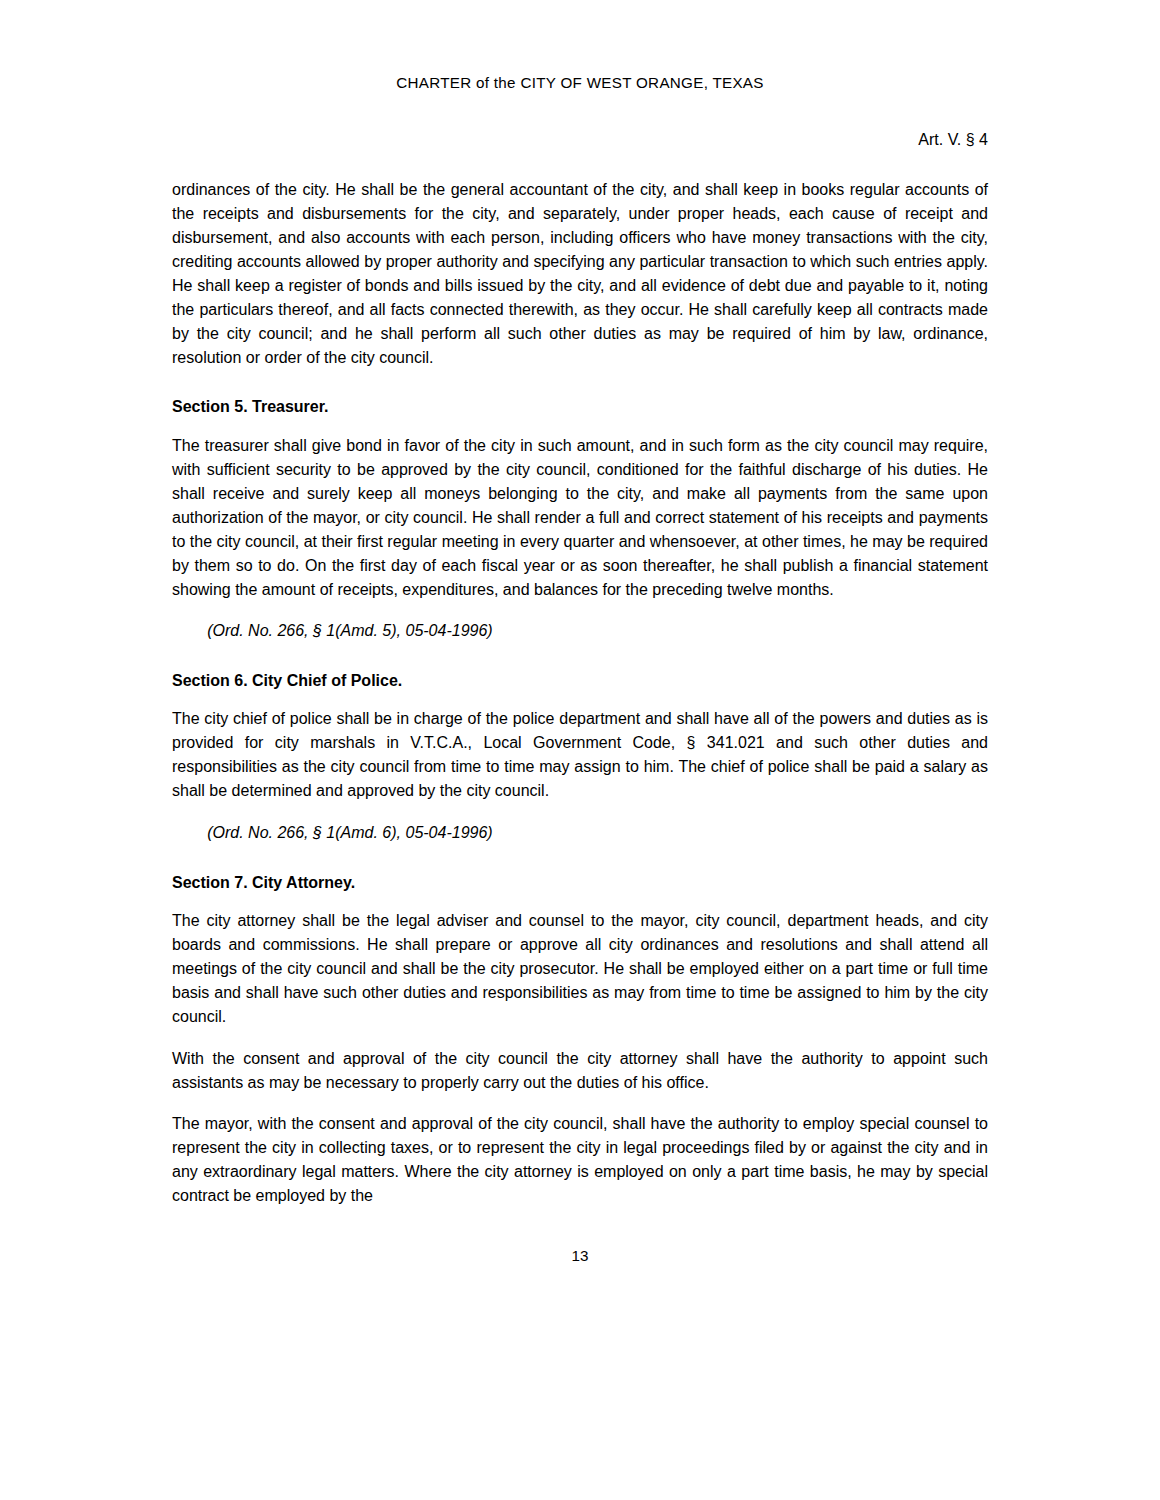CHARTER of the CITY OF WEST ORANGE, TEXAS
Art. V. § 4
ordinances of the city. He shall be the general accountant of the city, and shall keep in books regular accounts of the receipts and disbursements for the city, and separately, under proper heads, each cause of receipt and disbursement, and also accounts with each person, including officers who have money transactions with the city, crediting accounts allowed by proper authority and specifying any particular transaction to which such entries apply. He shall keep a register of bonds and bills issued by the city, and all evidence of debt due and payable to it, noting the particulars thereof, and all facts connected therewith, as they occur. He shall carefully keep all contracts made by the city council; and he shall perform all such other duties as may be required of him by law, ordinance, resolution or order of the city council.
Section 5. Treasurer.
The treasurer shall give bond in favor of the city in such amount, and in such form as the city council may require, with sufficient security to be approved by the city council, conditioned for the faithful discharge of his duties. He shall receive and surely keep all moneys belonging to the city, and make all payments from the same upon authorization of the mayor, or city council. He shall render a full and correct statement of his receipts and payments to the city council, at their first regular meeting in every quarter and whensoever, at other times, he may be required by them so to do. On the first day of each fiscal year or as soon thereafter, he shall publish a financial statement showing the amount of receipts, expenditures, and balances for the preceding twelve months.
(Ord. No. 266, § 1(Amd. 5), 05-04-1996)
Section 6. City Chief of Police.
The city chief of police shall be in charge of the police department and shall have all of the powers and duties as is provided for city marshals in V.T.C.A., Local Government Code, § 341.021 and such other duties and responsibilities as the city council from time to time may assign to him. The chief of police shall be paid a salary as shall be determined and approved by the city council.
(Ord. No. 266, § 1(Amd. 6), 05-04-1996)
Section 7. City Attorney.
The city attorney shall be the legal adviser and counsel to the mayor, city council, department heads, and city boards and commissions. He shall prepare or approve all city ordinances and resolutions and shall attend all meetings of the city council and shall be the city prosecutor. He shall be employed either on a part time or full time basis and shall have such other duties and responsibilities as may from time to time be assigned to him by the city council.
With the consent and approval of the city council the city attorney shall have the authority to appoint such assistants as may be necessary to properly carry out the duties of his office.
The mayor, with the consent and approval of the city council, shall have the authority to employ special counsel to represent the city in collecting taxes, or to represent the city in legal proceedings filed by or against the city and in any extraordinary legal matters. Where the city attorney is employed on only a part time basis, he may by special contract be employed by the
13